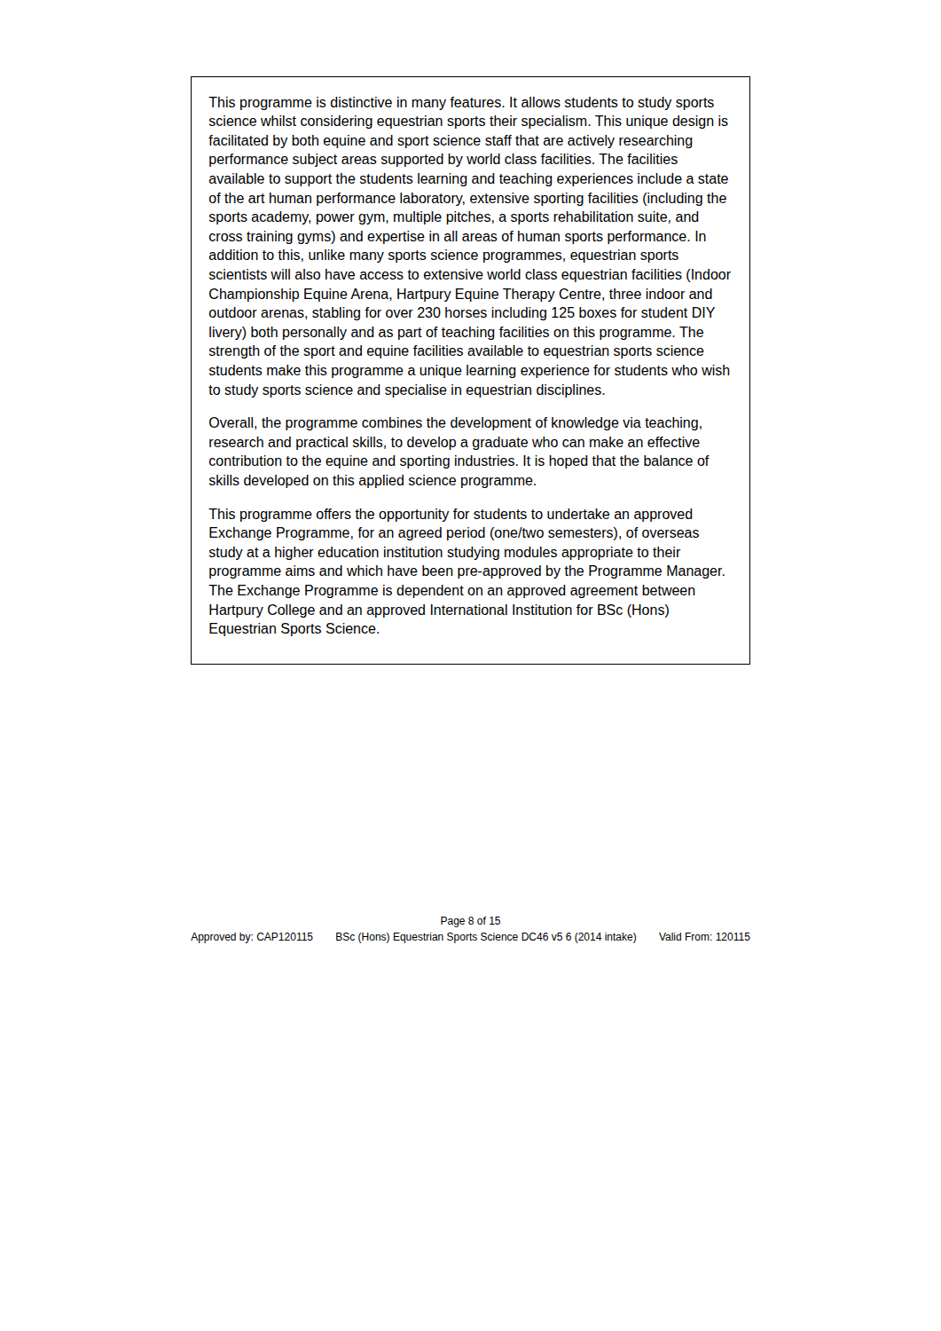This programme is distinctive in many features. It allows students to study sports science whilst considering equestrian sports their specialism. This unique design is facilitated by both equine and sport science staff that are actively researching performance subject areas supported by world class facilities. The facilities available to support the students learning and teaching experiences include a state of the art human performance laboratory, extensive sporting facilities (including the sports academy, power gym, multiple pitches, a sports rehabilitation suite, and cross training gyms) and expertise in all areas of human sports performance. In addition to this, unlike many sports science programmes, equestrian sports scientists will also have access to extensive world class equestrian facilities (Indoor Championship Equine Arena, Hartpury Equine Therapy Centre, three indoor and outdoor arenas, stabling for over 230 horses including 125 boxes for student DIY livery) both personally and as part of teaching facilities on this programme. The strength of the sport and equine facilities available to equestrian sports science students make this programme a unique learning experience for students who wish to study sports science and specialise in equestrian disciplines.
Overall, the programme combines the development of knowledge via teaching, research and practical skills, to develop a graduate who can make an effective contribution to the equine and sporting industries. It is hoped that the balance of skills developed on this applied science programme.
This programme offers the opportunity for students to undertake an approved Exchange Programme, for an agreed period (one/two semesters), of overseas study at a higher education institution studying modules appropriate to their programme aims and which have been pre-approved by the Programme Manager. The Exchange Programme is dependent on an approved agreement between Hartpury College and an approved International Institution for BSc (Hons) Equestrian Sports Science.
Page 8 of 15
Approved by: CAP120115 BSc (Hons) Equestrian Sports Science DC46 v5 6 (2014 intake) Valid From: 120115